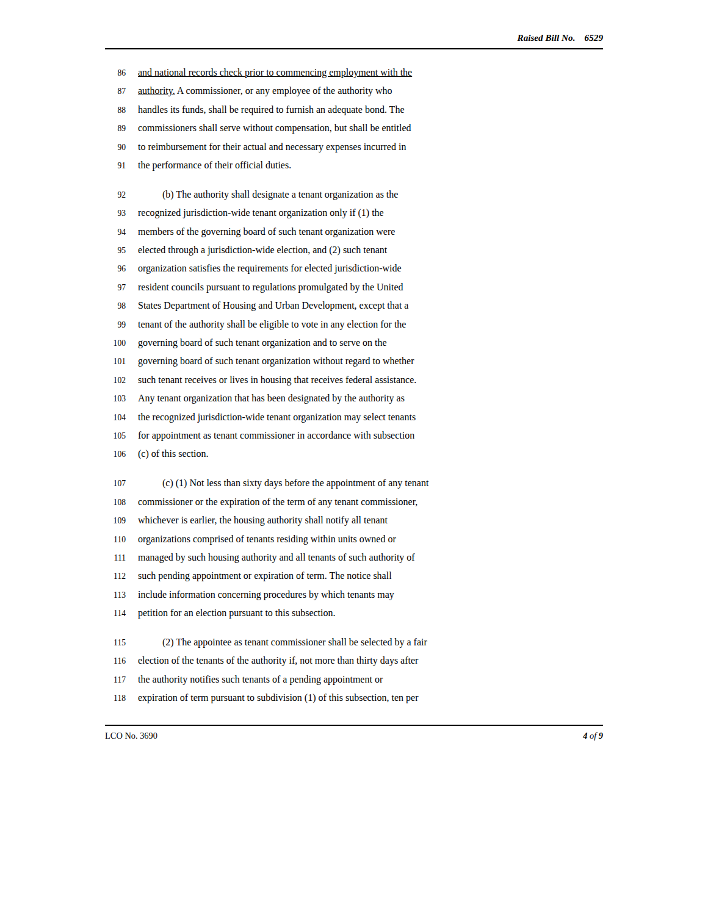Raised Bill No. 6529
86
and national records check prior to commencing employment with the
87
authority. A commissioner, or any employee of the authority who
88
handles its funds, shall be required to furnish an adequate bond. The
89
commissioners shall serve without compensation, but shall be entitled
90
to reimbursement for their actual and necessary expenses incurred in
91
the performance of their official duties.
92
(b) The authority shall designate a tenant organization as the
93
recognized jurisdiction-wide tenant organization only if (1) the
94
members of the governing board of such tenant organization were
95
elected through a jurisdiction-wide election, and (2) such tenant
96
organization satisfies the requirements for elected jurisdiction-wide
97
resident councils pursuant to regulations promulgated by the United
98
States Department of Housing and Urban Development, except that a
99
tenant of the authority shall be eligible to vote in any election for the
100
governing board of such tenant organization and to serve on the
101
governing board of such tenant organization without regard to whether
102
such tenant receives or lives in housing that receives federal assistance.
103
Any tenant organization that has been designated by the authority as
104
the recognized jurisdiction-wide tenant organization may select tenants
105
for appointment as tenant commissioner in accordance with subsection
106
(c) of this section.
107
(c) (1) Not less than sixty days before the appointment of any tenant
108
commissioner or the expiration of the term of any tenant commissioner,
109
whichever is earlier, the housing authority shall notify all tenant
110
organizations comprised of tenants residing within units owned or
111
managed by such housing authority and all tenants of such authority of
112
such pending appointment or expiration of term. The notice shall
113
include information concerning procedures by which tenants may
114
petition for an election pursuant to this subsection.
115
(2) The appointee as tenant commissioner shall be selected by a fair
116
election of the tenants of the authority if, not more than thirty days after
117
the authority notifies such tenants of a pending appointment or
118
expiration of term pursuant to subdivision (1) of this subsection, ten per
LCO No. 3690 4 of 9